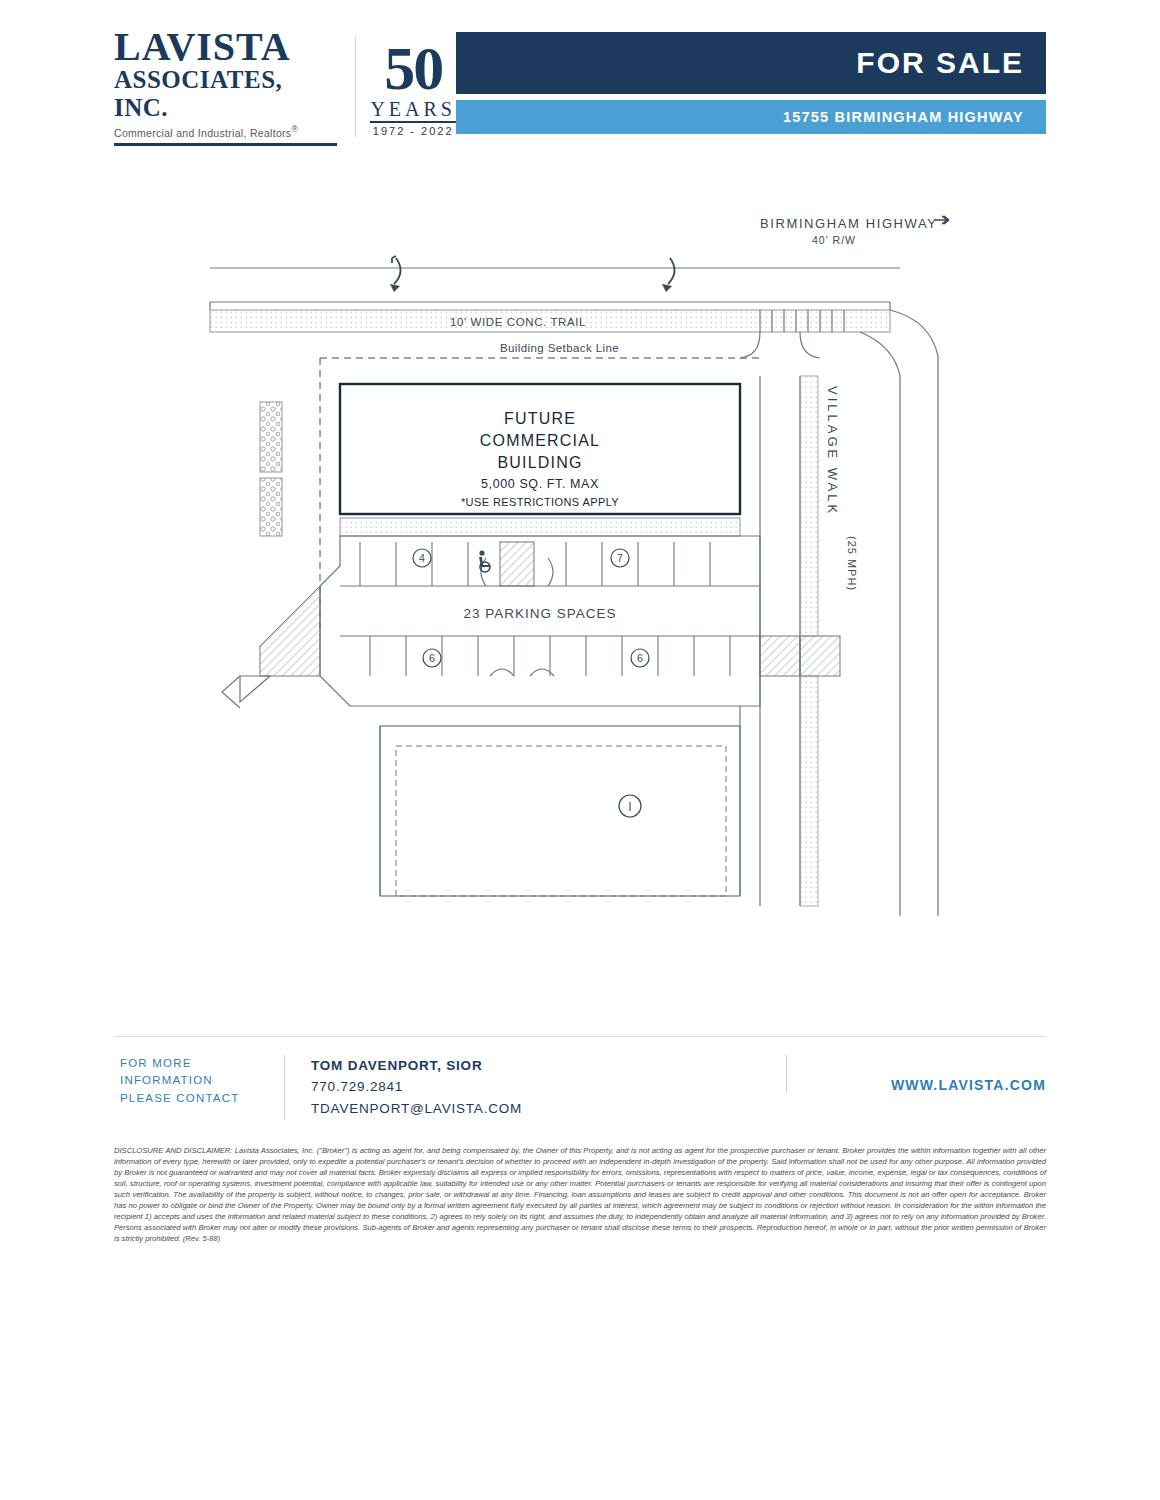LAVISTA
ASSOCIATES, INC.
Commercial and Industrial, Realtors®
50
YEARS
1972 - 2022
FOR SALE
15755 BIRMINGHAM HIGHWAY
BIRMINGHAM HIGHWAY 40' R/W 10' WIDE CONC. TRAIL VILLAGE WALK (25 MPH) Building Setback Line FUTURE COMMERCIAL BUILDING 5,000 SQ. FT. MAX *USE RESTRICTIONS APPLY 4 7 23 PARKING SPACES 6 6 I
FOR MORE
INFORMATION
PLEASE CONTACT
TOM DAVENPORT, SIOR
770.729.2841
TDAVENPORT@LAVISTA.COM
WWW.LAVISTA.COM
DISCLOSURE AND DISCLAIMER: Lavista Associates, Inc. ("Broker") is acting as agent for, and being compensated by, the Owner of this Property, and is not acting as agent for the prospective purchaser or tenant. Broker provides the within information together with all other information of every type, herewith or later provided, only to expedite a potential purchaser's or tenant's decision of whether to proceed with an independent in-depth investigation of the property. Said information shall not be used for any other purpose. All information provided by Broker is not guaranteed or warranted and may not cover all material facts. Broker expressly disclaims all express or implied responsibility for errors, omissions, representations with respect to matters of price, value, income, expense, legal or tax consequences, conditions of soil, structure, roof or operating systems, investment potential, compliance with applicable law, suitability for intended use or any other matter. Potential purchasers or tenants are responsible for verifying all material considerations and insuring that their offer is contingent upon such verification. The availability of the property is subject, without notice, to changes, prior sale, or withdrawal at any time. Financing, loan assumptions and leases are subject to credit approval and other conditions. This document is not an offer open for acceptance. Broker has no power to obligate or bind the Owner of the Property. Owner may be bound only by a formal written agreement fully executed by all parties at interest, which agreement may be subject to conditions or rejection without reason. In consideration for the within information the recipient 1) accepts and uses the information and related material subject to these conditions, 2) agrees to rely solely on its right, and assumes the duty, to independently obtain and analyze all material information, and 3) agrees not to rely on any information provided by Broker. Persons associated with Broker may not alter or modify these provisions. Sub-agents of Broker and agents representing any purchaser or tenant shall disclose these terms to their prospects. Reproduction hereof, in whole or in part, without the prior written permission of Broker is strictly prohibited. (Rev. 5-88)